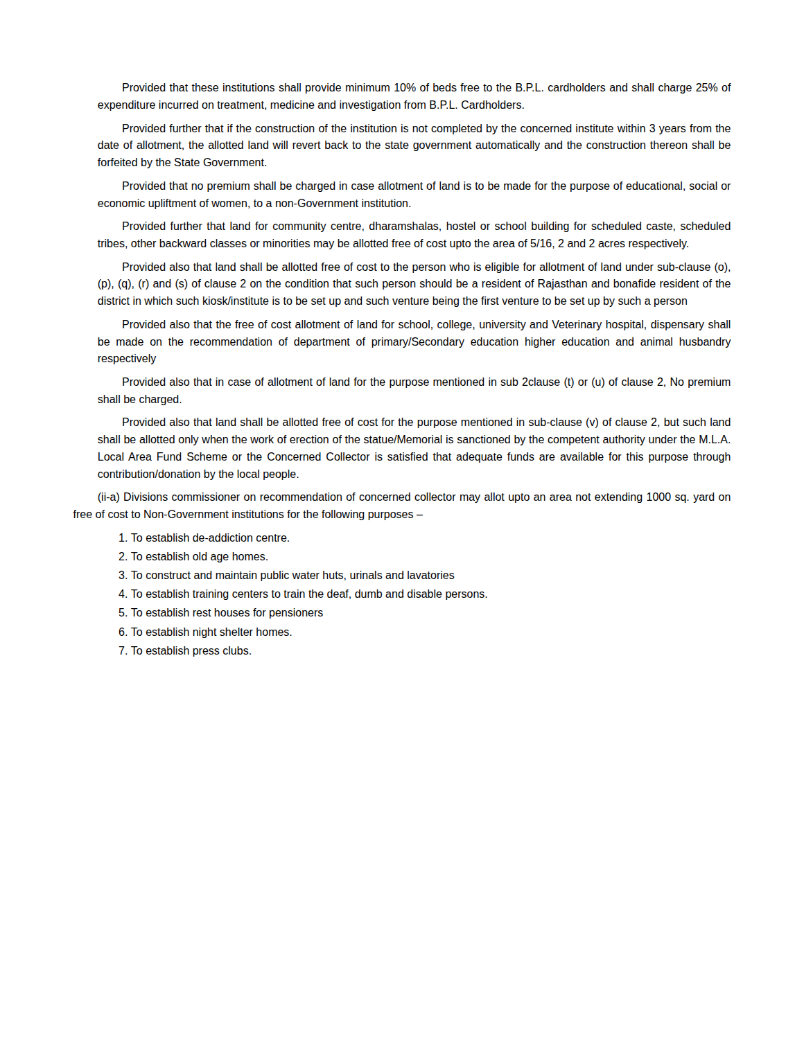Provided that these institutions shall provide minimum 10% of beds free to the B.P.L. cardholders and shall charge 25% of expenditure incurred on treatment, medicine and investigation from B.P.L. Cardholders.
Provided further that if the construction of the institution is not completed by the concerned institute within 3 years from the date of allotment, the allotted land will revert back to the state government automatically and the construction thereon shall be forfeited by the State Government.
Provided that no premium shall be charged in case allotment of land is to be made for the purpose of educational, social or economic upliftment of women, to a non-Government institution.
Provided further that land for community centre, dharamshalas, hostel or school building for scheduled caste, scheduled tribes, other backward classes or minorities may be allotted free of cost upto the area of 5/16, 2 and 2 acres respectively.
Provided also that land shall be allotted free of cost to the person who is eligible for allotment of land under sub-clause (o), (p), (q), (r) and (s) of clause 2 on the condition that such person should be a resident of Rajasthan and bonafide resident of the district in which such kiosk/institute is to be set up and such venture being the first venture to be set up by such a person
Provided also that the free of cost allotment of land for school, college, university and Veterinary hospital, dispensary shall be made on the recommendation of department of primary/Secondary education higher education and animal husbandry respectively
Provided also that in case of allotment of land for the purpose mentioned in sub 2clause (t) or (u) of clause 2, No premium shall be charged.
Provided also that land shall be allotted free of cost for the purpose mentioned in sub-clause (v) of clause 2, but such land shall be allotted only when the work of erection of the statue/Memorial is sanctioned by the competent authority under the M.L.A. Local Area Fund Scheme or the Concerned Collector is satisfied that adequate funds are available for this purpose through contribution/donation by the local people.
(ii-a) Divisions commissioner on recommendation of concerned collector may allot upto an area not extending 1000 sq. yard on free of cost to Non-Government institutions for the following purposes –
To establish de-addiction centre.
To establish old age homes.
To construct and maintain public water huts, urinals and lavatories
To establish training centers to train the deaf, dumb and disable persons.
To establish rest houses for pensioners
To establish night shelter homes.
To establish press clubs.